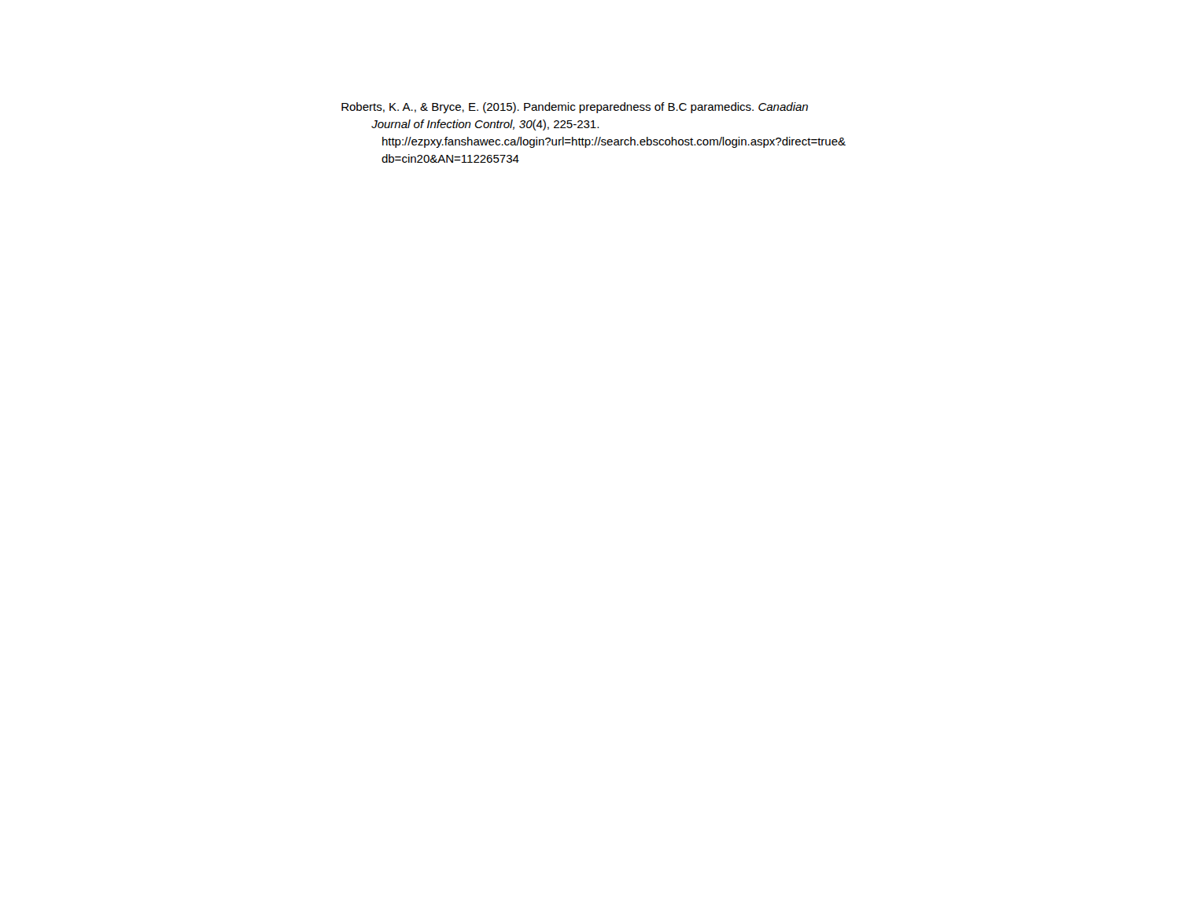Roberts, K. A., & Bryce, E. (2015). Pandemic preparedness of B.C paramedics. Canadian Journal of Infection Control, 30(4), 225-231. http://ezpxy.fanshawec.ca/login?url=http://search.ebscohost.com/login.aspx?direct=true&db=cin20&AN=112265734